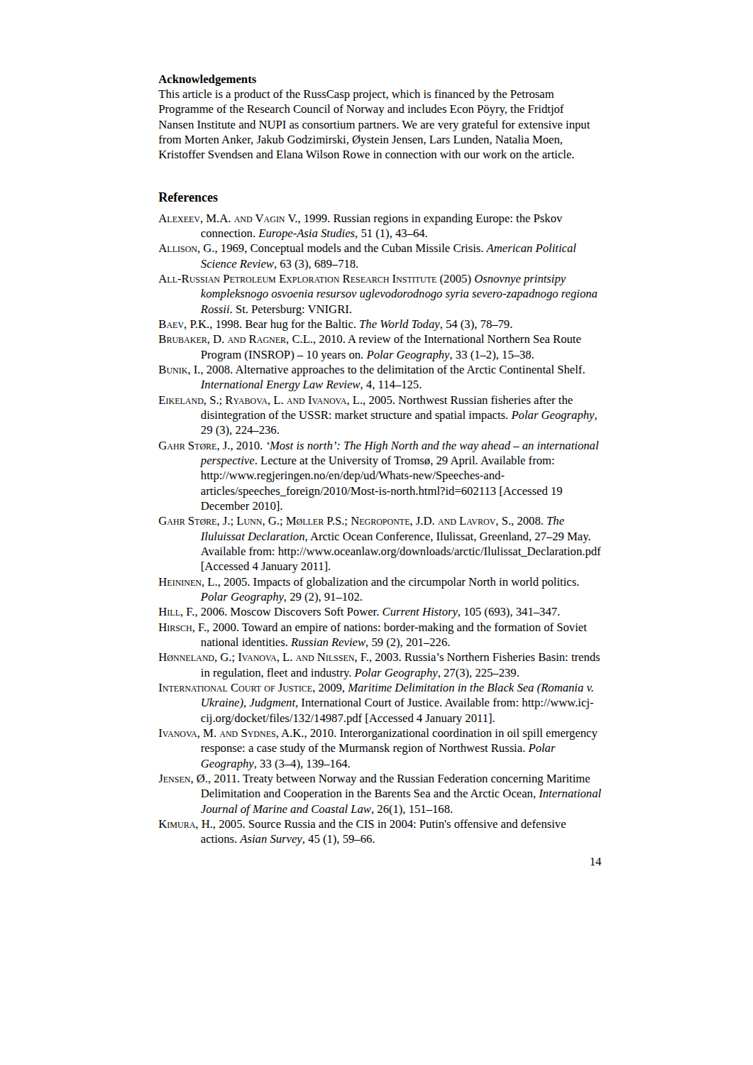Acknowledgements
This article is a product of the RussCasp project, which is financed by the Petrosam Programme of the Research Council of Norway and includes Econ Pöyry, the Fridtjof Nansen Institute and NUPI as consortium partners. We are very grateful for extensive input from Morten Anker, Jakub Godzimirski, Øystein Jensen, Lars Lunden, Natalia Moen, Kristoffer Svendsen and Elana Wilson Rowe in connection with our work on the article.
References
Alexeev, M.A. and Vagin V., 1999. Russian regions in expanding Europe: the Pskov connection. Europe-Asia Studies, 51 (1), 43–64.
Allison, G., 1969, Conceptual models and the Cuban Missile Crisis. American Political Science Review, 63 (3), 689–718.
All-Russian Petroleum Exploration Research Institute (2005) Osnovnye printsipy kompleksnogo osvoenia resursov uglevodorodnogo syria severo-zapadnogo regiona Rossii. St. Petersburg: VNIGRI.
Baev, P.K., 1998. Bear hug for the Baltic. The World Today, 54 (3), 78–79.
Brubaker, D. and Ragner, C.L., 2010. A review of the International Northern Sea Route Program (INSROP) – 10 years on. Polar Geography, 33 (1–2), 15–38.
Bunik, I., 2008. Alternative approaches to the delimitation of the Arctic Continental Shelf. International Energy Law Review, 4, 114–125.
Eikeland, S.; Ryabova, L. and Ivanova, L., 2005. Northwest Russian fisheries after the disintegration of the USSR: market structure and spatial impacts. Polar Geography, 29 (3), 224–236.
Gahr Støre, J., 2010. ‘Most is north’: The High North and the way ahead – an international perspective. Lecture at the University of Tromsø, 29 April. Available from: http://www.regjeringen.no/en/dep/ud/Whats-new/Speeches-and-articles/speeches_foreign/2010/Most-is-north.html?id=602113 [Accessed 19 December 2010].
Gahr Støre, J.; Lunn, G.; Møller P.S.; Negroponte, J.D. and Lavrov, S., 2008. The Iluluissat Declaration, Arctic Ocean Conference, Ilulissat, Greenland, 27–29 May. Available from: http://www.oceanlaw.org/downloads/arctic/Ilulissat_Declaration.pdf [Accessed 4 January 2011].
Heininen, L., 2005. Impacts of globalization and the circumpolar North in world politics. Polar Geography, 29 (2), 91–102.
Hill, F., 2006. Moscow Discovers Soft Power. Current History, 105 (693), 341–347.
Hirsch, F., 2000. Toward an empire of nations: border-making and the formation of Soviet national identities. Russian Review, 59 (2), 201–226.
Hønneland, G.; Ivanova, L. and Nilssen, F., 2003. Russia’s Northern Fisheries Basin: trends in regulation, fleet and industry. Polar Geography, 27(3), 225–239.
International Court of Justice, 2009, Maritime Delimitation in the Black Sea (Romania v. Ukraine), Judgment, International Court of Justice. Available from: http://www.icj-cij.org/docket/files/132/14987.pdf [Accessed 4 January 2011].
Ivanova, M. and Sydnes, A.K., 2010. Interorganizational coordination in oil spill emergency response: a case study of the Murmansk region of Northwest Russia. Polar Geography, 33 (3–4), 139–164.
Jensen, Ø., 2011. Treaty between Norway and the Russian Federation concerning Maritime Delimitation and Cooperation in the Barents Sea and the Arctic Ocean, International Journal of Marine and Coastal Law, 26(1), 151–168.
Kimura, H., 2005. Source Russia and the CIS in 2004: Putin's offensive and defensive actions. Asian Survey, 45 (1), 59–66.
14